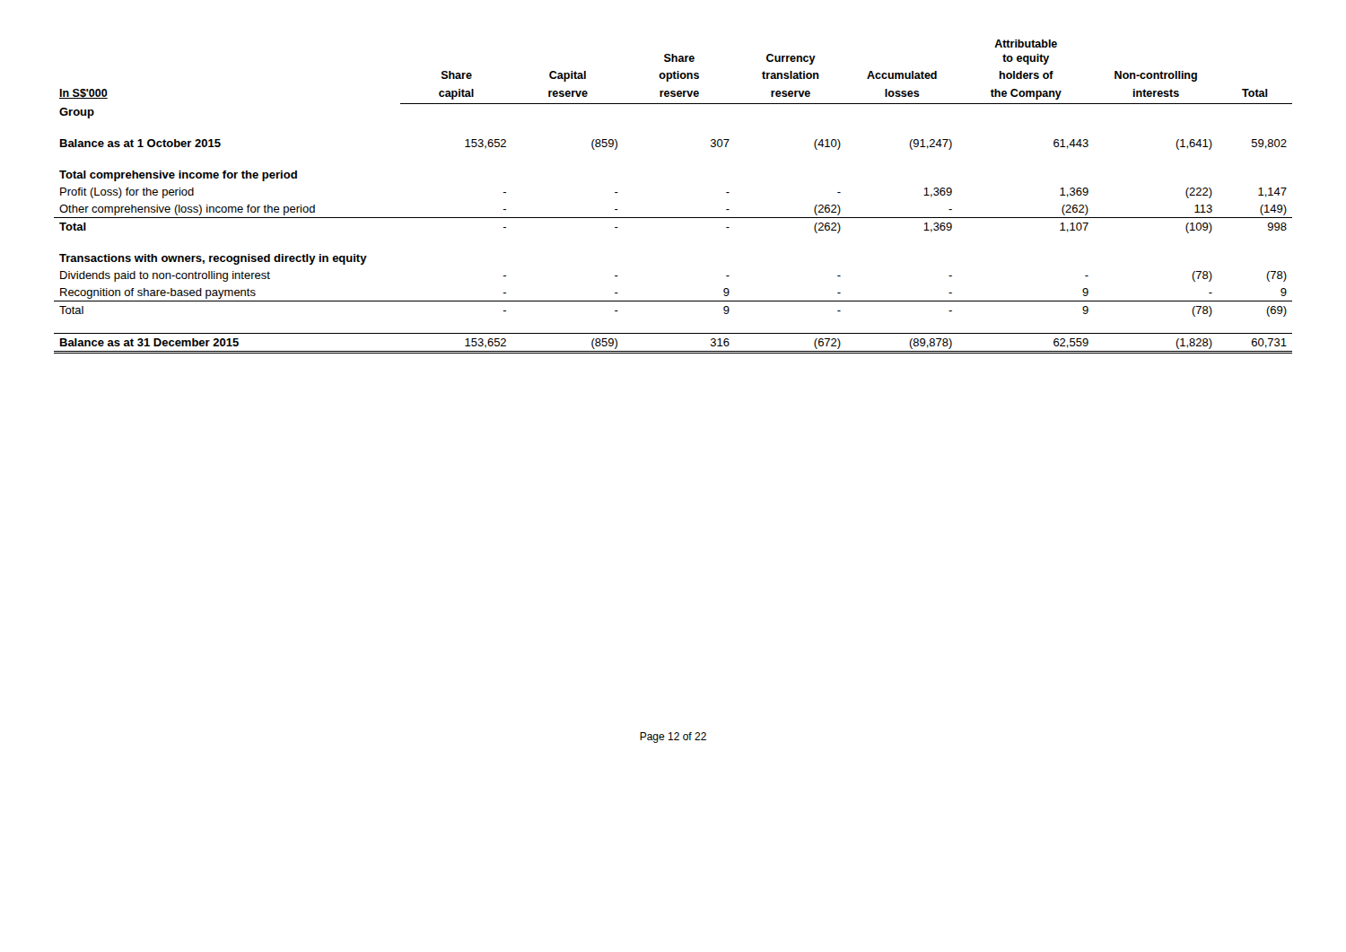| | | | Share | Currency | | Attributable to equity | | |
| --- | --- | --- | --- | --- | --- | --- | --- | --- |
| | Share | Capital | options | translation | Accumulated | holders of | Non-controlling | |
| In S$'000 | capital | reserve | reserve | reserve | losses | the Company | interests | Total |
| Group | |
| Balance as at 1 October 2015 | 153,652 | (859) | 307 | (410) | (91,247) | 61,443 | (1,641) | 59,802 |
| Total comprehensive income for the period | |
| Profit (Loss) for the period | - | - | - | - | 1,369 | 1,369 | (222) | 1,147 |
| Other comprehensive (loss) income for the period | - | - | - | (262) | - | (262) | 113 | (149) |
| Total | - | - | - | (262) | 1,369 | 1,107 | (109) | 998 |
| Transactions with owners, recognised directly in equity | |
| Dividends paid to non-controlling interest | - | - | - | - | - | - | (78) | (78) |
| Recognition of share-based payments | - | - | 9 | - | - | 9 | - | 9 |
| Total | - | - | 9 | - | - | 9 | (78) | (69) |
| Balance as at 31 December 2015 | 153,652 | (859) | 316 | (672) | (89,878) | 62,559 | (1,828) | 60,731 |
Page 12 of 22